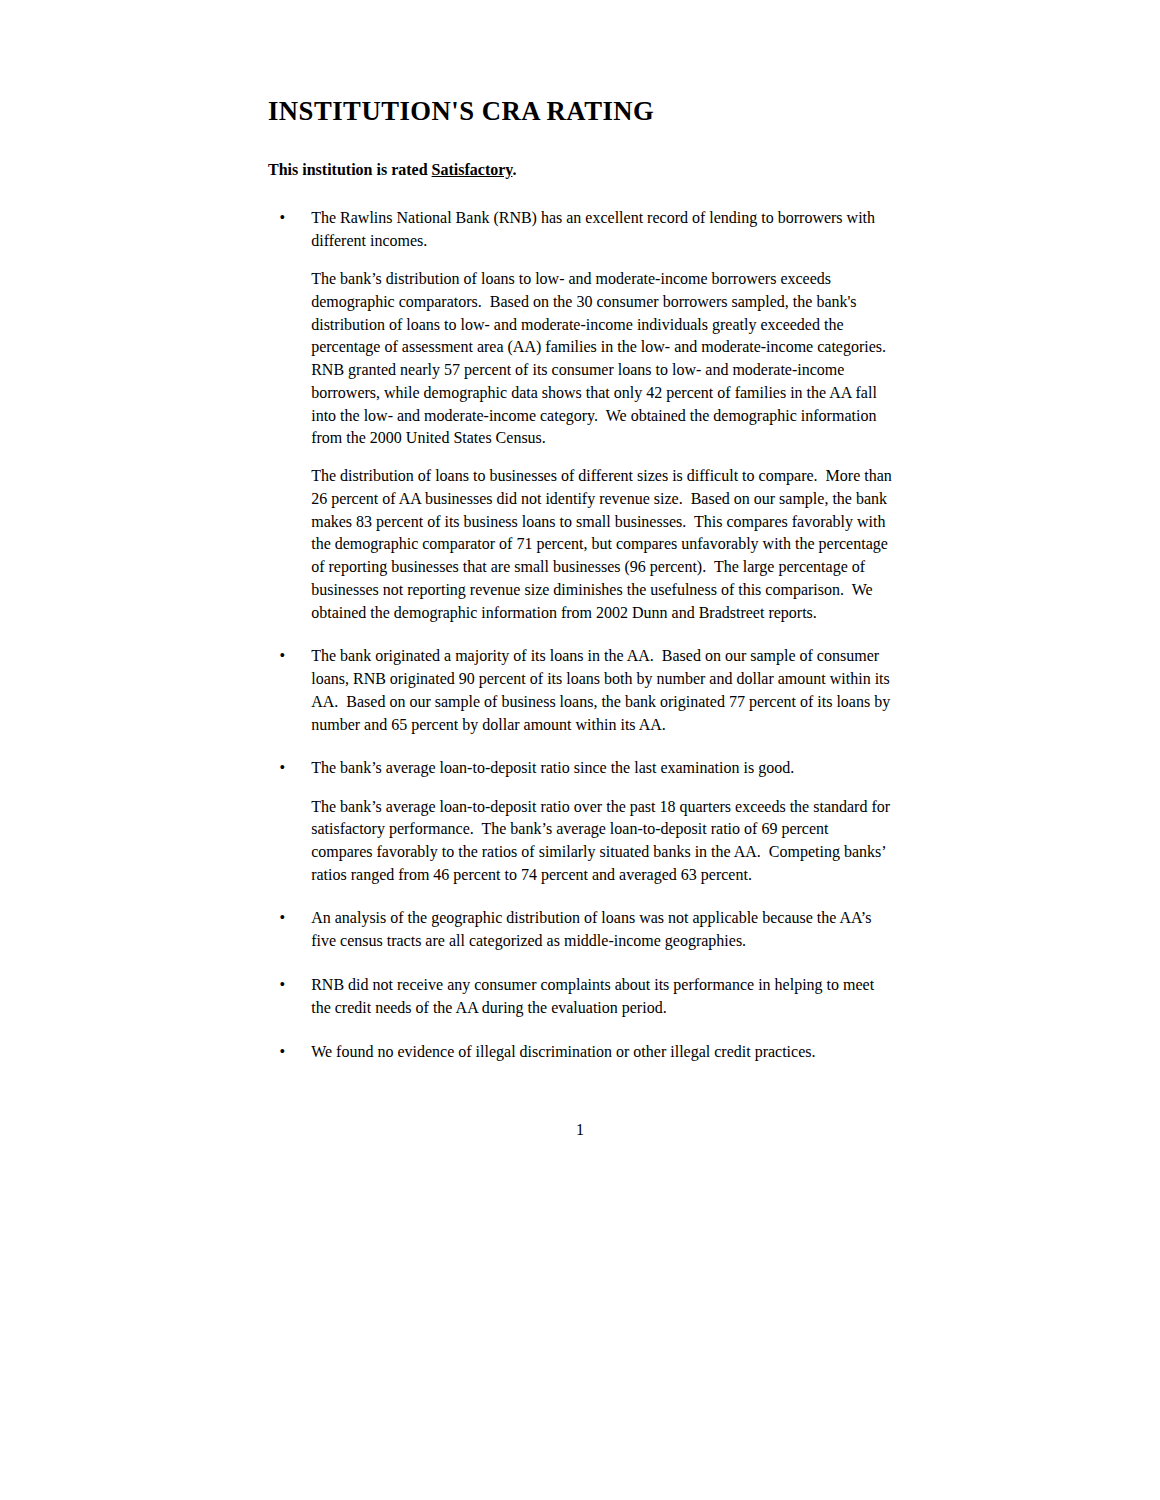INSTITUTION'S CRA RATING
This institution is rated Satisfactory.
The Rawlins National Bank (RNB) has an excellent record of lending to borrowers with different incomes.
The bank’s distribution of loans to low- and moderate-income borrowers exceeds demographic comparators. Based on the 30 consumer borrowers sampled, the bank's distribution of loans to low- and moderate-income individuals greatly exceeded the percentage of assessment area (AA) families in the low- and moderate-income categories. RNB granted nearly 57 percent of its consumer loans to low- and moderate-income borrowers, while demographic data shows that only 42 percent of families in the AA fall into the low- and moderate-income category. We obtained the demographic information from the 2000 United States Census.
The distribution of loans to businesses of different sizes is difficult to compare. More than 26 percent of AA businesses did not identify revenue size. Based on our sample, the bank makes 83 percent of its business loans to small businesses. This compares favorably with the demographic comparator of 71 percent, but compares unfavorably with the percentage of reporting businesses that are small businesses (96 percent). The large percentage of businesses not reporting revenue size diminishes the usefulness of this comparison. We obtained the demographic information from 2002 Dunn and Bradstreet reports.
The bank originated a majority of its loans in the AA. Based on our sample of consumer loans, RNB originated 90 percent of its loans both by number and dollar amount within its AA. Based on our sample of business loans, the bank originated 77 percent of its loans by number and 65 percent by dollar amount within its AA.
The bank’s average loan-to-deposit ratio since the last examination is good.
The bank’s average loan-to-deposit ratio over the past 18 quarters exceeds the standard for satisfactory performance. The bank’s average loan-to-deposit ratio of 69 percent compares favorably to the ratios of similarly situated banks in the AA. Competing banks’ ratios ranged from 46 percent to 74 percent and averaged 63 percent.
An analysis of the geographic distribution of loans was not applicable because the AA’s five census tracts are all categorized as middle-income geographies.
RNB did not receive any consumer complaints about its performance in helping to meet the credit needs of the AA during the evaluation period.
We found no evidence of illegal discrimination or other illegal credit practices.
1